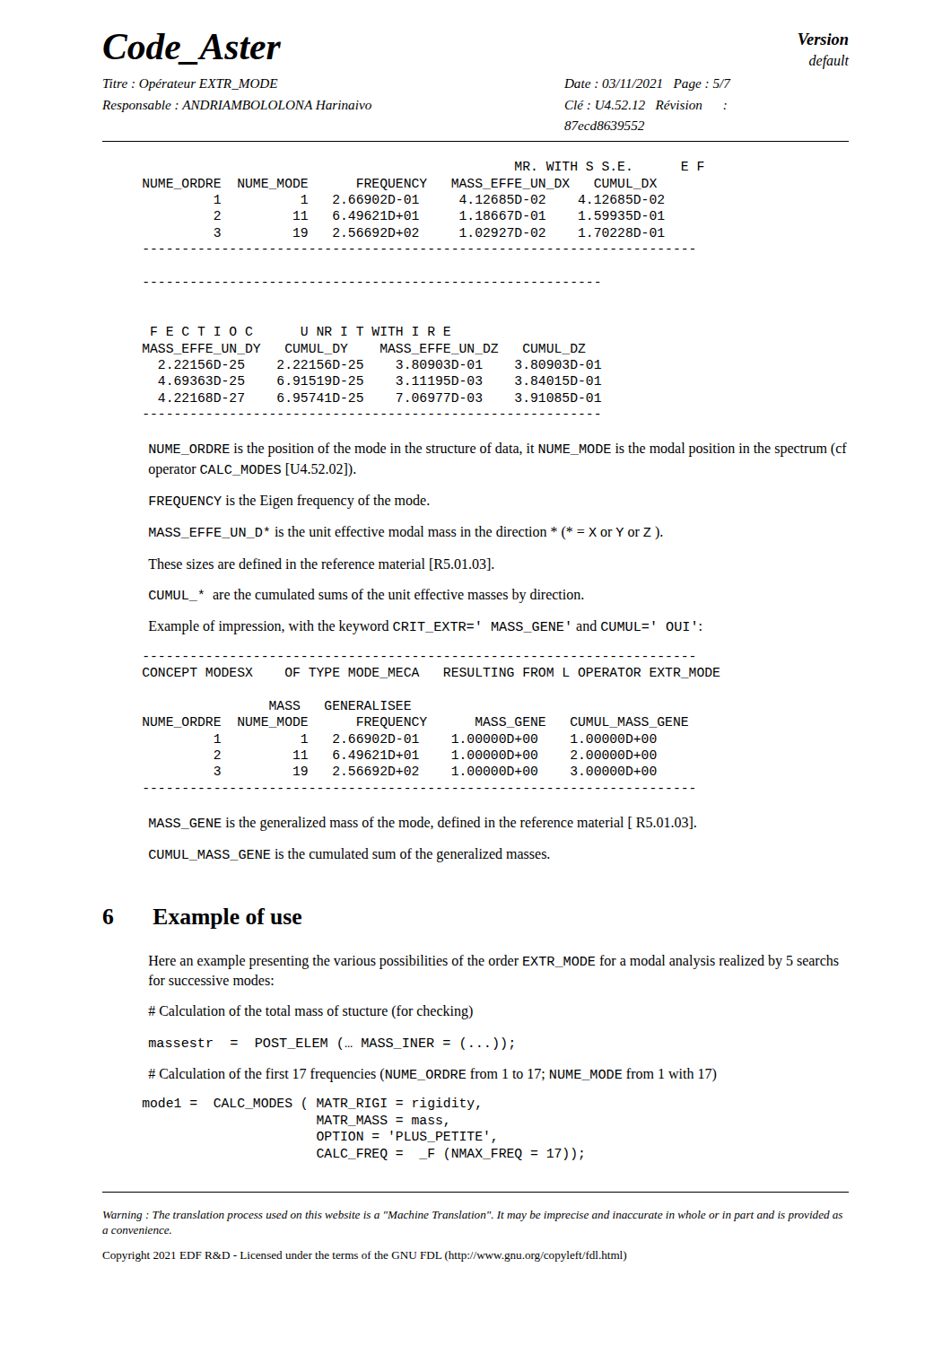Code_Aster
Version
default
| Titre : Opérateur EXTR_MODE | Date : 03/11/2021 Page : 5/7 |
| Responsable : ANDRIAMBOLOLONA Harinaivo | Clé : U4.52.12 Révision : |
| | 87ecd8639552 |
                                                    MR. WITH S S.E.      E F
     NUME_ORDRE  NUME_MODE      FREQUENCY   MASS_EFFE_UN_DX   CUMUL_DX
              1          1   2.66902D-01     4.12685D-02    4.12685D-02
              2         11   6.49621D+01     1.18667D-01    1.59935D-01
              3         19   2.56692D+02     1.02927D-02    1.70228D-01
     ----------------------------------------------------------------------

     ----------------------------------------------------------


      F E C T I O C      U NR I T WITH I R E
     MASS_EFFE_UN_DY   CUMUL_DY    MASS_EFFE_UN_DZ   CUMUL_DZ
       2.22156D-25    2.22156D-25    3.80903D-01    3.80903D-01
       4.69363D-25    6.91519D-25    3.11195D-03    3.84015D-01
       4.22168D-27    6.95741D-25    7.06977D-03    3.91085D-01
     ----------------------------------------------------------
NUME_ORDRE is the position of the mode in the structure of data, it NUME_MODE is the modal position in the spectrum (cf operator CALC_MODES [U4.52.02]).
FREQUENCY is the Eigen frequency of the mode.
MASS_EFFE_UN_D* is the unit effective modal mass in the direction * (* = X or Y or Z ).
These sizes are defined in the reference material [R5.01.03].
CUMUL_* are the cumulated sums of the unit effective masses by direction.
Example of impression, with the keyword CRIT_EXTR=' MASS_GENE' and CUMUL=' OUI':
     ----------------------------------------------------------------------
     CONCEPT MODESX    OF TYPE MODE_MECA   RESULTING FROM L OPERATOR EXTR_MODE

                     MASS   GENERALISEE
     NUME_ORDRE  NUME_MODE      FREQUENCY      MASS_GENE   CUMUL_MASS_GENE
              1          1   2.66902D-01    1.00000D+00    1.00000D+00
              2         11   6.49621D+01    1.00000D+00    2.00000D+00
              3         19   2.56692D+02    1.00000D+00    3.00000D+00
     ----------------------------------------------------------------------
MASS_GENE is the generalized mass of the mode, defined in the reference material [ R5.01.03].
CUMUL_MASS_GENE is the cumulated sum of the generalized masses.
6 Example of use
Here an example presenting the various possibilities of the order EXTR_MODE for a modal analysis realized by 5 searchs for successive modes:
# Calculation of the total mass of stucture (for checking)
massestr = POST_ELEM (… MASS_INER = (...));
# Calculation of the first 17 frequencies (NUME_ORDRE from 1 to 17; NUME_MODE from 1 with 17)
     mode1 =  CALC_MODES ( MATR_RIGI = rigidity,
                           MATR_MASS = mass,
                           OPTION = 'PLUS_PETITE',
                           CALC_FREQ =  _F (NMAX_FREQ = 17));
Warning : The translation process used on this website is a "Machine Translation". It may be imprecise and inaccurate in whole or in part and is provided as a convenience.
Copyright 2021 EDF R&D - Licensed under the terms of the GNU FDL (http://www.gnu.org/copyleft/fdl.html)